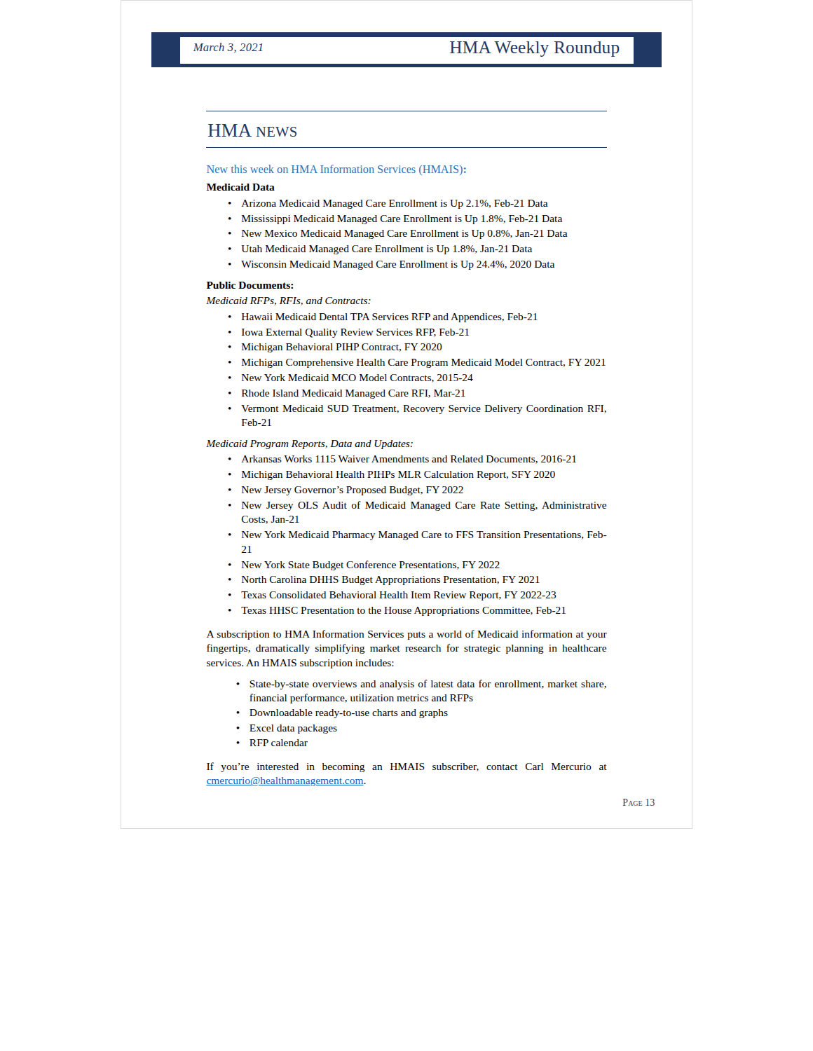March 3, 2021
HMA Weekly Roundup
HMA NEWS
New this week on HMA Information Services (HMAIS):
Medicaid Data
Arizona Medicaid Managed Care Enrollment is Up 2.1%, Feb-21 Data
Mississippi Medicaid Managed Care Enrollment is Up 1.8%, Feb-21 Data
New Mexico Medicaid Managed Care Enrollment is Up 0.8%, Jan-21 Data
Utah Medicaid Managed Care Enrollment is Up 1.8%, Jan-21 Data
Wisconsin Medicaid Managed Care Enrollment is Up 24.4%, 2020 Data
Public Documents:
Medicaid RFPs, RFIs, and Contracts:
Hawaii Medicaid Dental TPA Services RFP and Appendices, Feb-21
Iowa External Quality Review Services RFP, Feb-21
Michigan Behavioral PIHP Contract, FY 2020
Michigan Comprehensive Health Care Program Medicaid Model Contract, FY 2021
New York Medicaid MCO Model Contracts, 2015-24
Rhode Island Medicaid Managed Care RFI, Mar-21
Vermont Medicaid SUD Treatment, Recovery Service Delivery Coordination RFI, Feb-21
Medicaid Program Reports, Data and Updates:
Arkansas Works 1115 Waiver Amendments and Related Documents, 2016-21
Michigan Behavioral Health PIHPs MLR Calculation Report, SFY 2020
New Jersey Governor’s Proposed Budget, FY 2022
New Jersey OLS Audit of Medicaid Managed Care Rate Setting, Administrative Costs, Jan-21
New York Medicaid Pharmacy Managed Care to FFS Transition Presentations, Feb-21
New York State Budget Conference Presentations, FY 2022
North Carolina DHHS Budget Appropriations Presentation, FY 2021
Texas Consolidated Behavioral Health Item Review Report, FY 2022-23
Texas HHSC Presentation to the House Appropriations Committee, Feb-21
A subscription to HMA Information Services puts a world of Medicaid information at your fingertips, dramatically simplifying market research for strategic planning in healthcare services. An HMAIS subscription includes:
State-by-state overviews and analysis of latest data for enrollment, market share, financial performance, utilization metrics and RFPs
Downloadable ready-to-use charts and graphs
Excel data packages
RFP calendar
If you’re interested in becoming an HMAIS subscriber, contact Carl Mercurio at cmercurio@healthmanagement.com.
Page 13